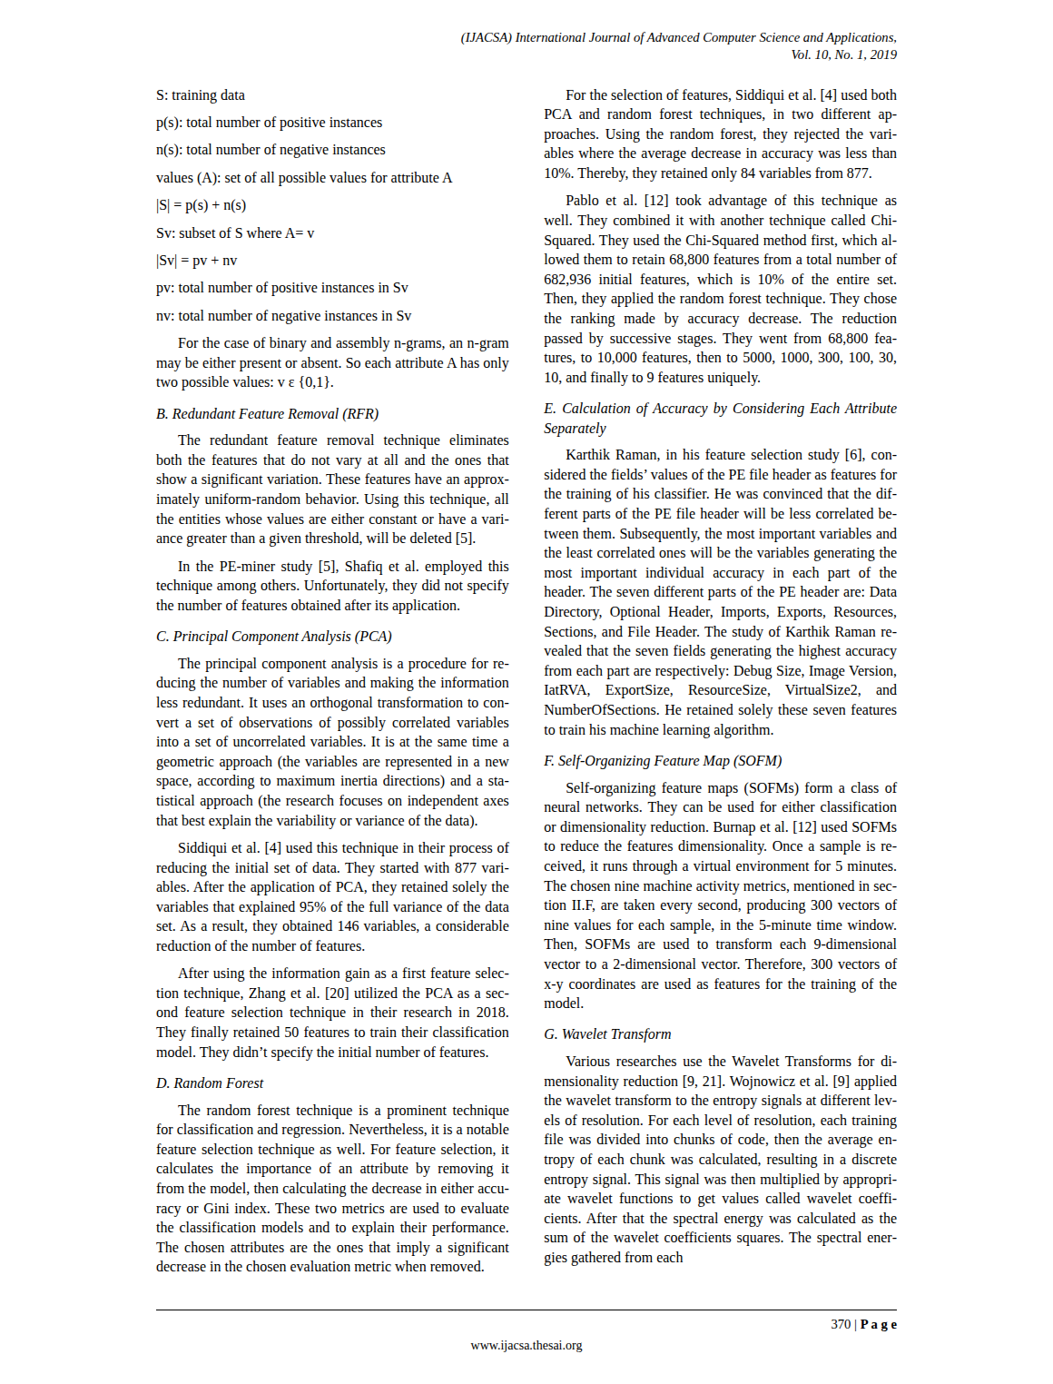(IJACSA) International Journal of Advanced Computer Science and Applications,
Vol. 10, No. 1, 2019
S: training data
p(s): total number of positive instances
n(s): total number of negative instances
values (A): set of all possible values for attribute A
|S| = p(s) + n(s)
Sv: subset of S where A= v
|Sv| = pv + nv
pv: total number of positive instances in Sv
nv: total number of negative instances in Sv
For the case of binary and assembly n-grams, an n-gram may be either present or absent. So each attribute A has only two possible values: v ε {0,1}.
B. Redundant Feature Removal (RFR)
The redundant feature removal technique eliminates both the features that do not vary at all and the ones that show a significant variation. These features have an approximately uniform-random behavior. Using this technique, all the entities whose values are either constant or have a variance greater than a given threshold, will be deleted [5].
In the PE-miner study [5], Shafiq et al. employed this technique among others. Unfortunately, they did not specify the number of features obtained after its application.
C. Principal Component Analysis (PCA)
The principal component analysis is a procedure for reducing the number of variables and making the information less redundant. It uses an orthogonal transformation to convert a set of observations of possibly correlated variables into a set of uncorrelated variables. It is at the same time a geometric approach (the variables are represented in a new space, according to maximum inertia directions) and a statistical approach (the research focuses on independent axes that best explain the variability or variance of the data).
Siddiqui et al. [4] used this technique in their process of reducing the initial set of data. They started with 877 variables. After the application of PCA, they retained solely the variables that explained 95% of the full variance of the data set. As a result, they obtained 146 variables, a considerable reduction of the number of features.
After using the information gain as a first feature selection technique, Zhang et al. [20] utilized the PCA as a second feature selection technique in their research in 2018. They finally retained 50 features to train their classification model. They didn’t specify the initial number of features.
D. Random Forest
The random forest technique is a prominent technique for classification and regression. Nevertheless, it is a notable feature selection technique as well. For feature selection, it calculates the importance of an attribute by removing it from the model, then calculating the decrease in either accuracy or Gini index. These two metrics are used to evaluate the classification models and to explain their performance. The chosen attributes are the ones that imply a significant decrease in the chosen evaluation metric when removed.
For the selection of features, Siddiqui et al. [4] used both PCA and random forest techniques, in two different approaches. Using the random forest, they rejected the variables where the average decrease in accuracy was less than 10%. Thereby, they retained only 84 variables from 877.
Pablo et al. [12] took advantage of this technique as well. They combined it with another technique called Chi-Squared. They used the Chi-Squared method first, which allowed them to retain 68,800 features from a total number of 682,936 initial features, which is 10% of the entire set. Then, they applied the random forest technique. They chose the ranking made by accuracy decrease. The reduction passed by successive stages. They went from 68,800 features, to 10,000 features, then to 5000, 1000, 300, 100, 30, 10, and finally to 9 features uniquely.
E. Calculation of Accuracy by Considering Each Attribute Separately
Karthik Raman, in his feature selection study [6], considered the fields’ values of the PE file header as features for the training of his classifier. He was convinced that the different parts of the PE file header will be less correlated between them. Subsequently, the most important variables and the least correlated ones will be the variables generating the most important individual accuracy in each part of the header. The seven different parts of the PE header are: Data Directory, Optional Header, Imports, Exports, Resources, Sections, and File Header. The study of Karthik Raman revealed that the seven fields generating the highest accuracy from each part are respectively: Debug Size, Image Version, IatRVA, ExportSize, ResourceSize, VirtualSize2, and NumberOfSections. He retained solely these seven features to train his machine learning algorithm.
F. Self-Organizing Feature Map (SOFM)
Self-organizing feature maps (SOFMs) form a class of neural networks. They can be used for either classification or dimensionality reduction. Burnap et al. [12] used SOFMs to reduce the features dimensionality. Once a sample is received, it runs through a virtual environment for 5 minutes. The chosen nine machine activity metrics, mentioned in section II.F, are taken every second, producing 300 vectors of nine values for each sample, in the 5-minute time window. Then, SOFMs are used to transform each 9-dimensional vector to a 2-dimensional vector. Therefore, 300 vectors of x-y coordinates are used as features for the training of the model.
G. Wavelet Transform
Various researches use the Wavelet Transforms for dimensionality reduction [9, 21]. Wojnowicz et al. [9] applied the wavelet transform to the entropy signals at different levels of resolution. For each level of resolution, each training file was divided into chunks of code, then the average entropy of each chunk was calculated, resulting in a discrete entropy signal. This signal was then multiplied by appropriate wavelet functions to get values called wavelet coefficients. After that the spectral energy was calculated as the sum of the wavelet coefficients squares. The spectral energies gathered from each
370 | P a g e
www.ijacsa.thesai.org